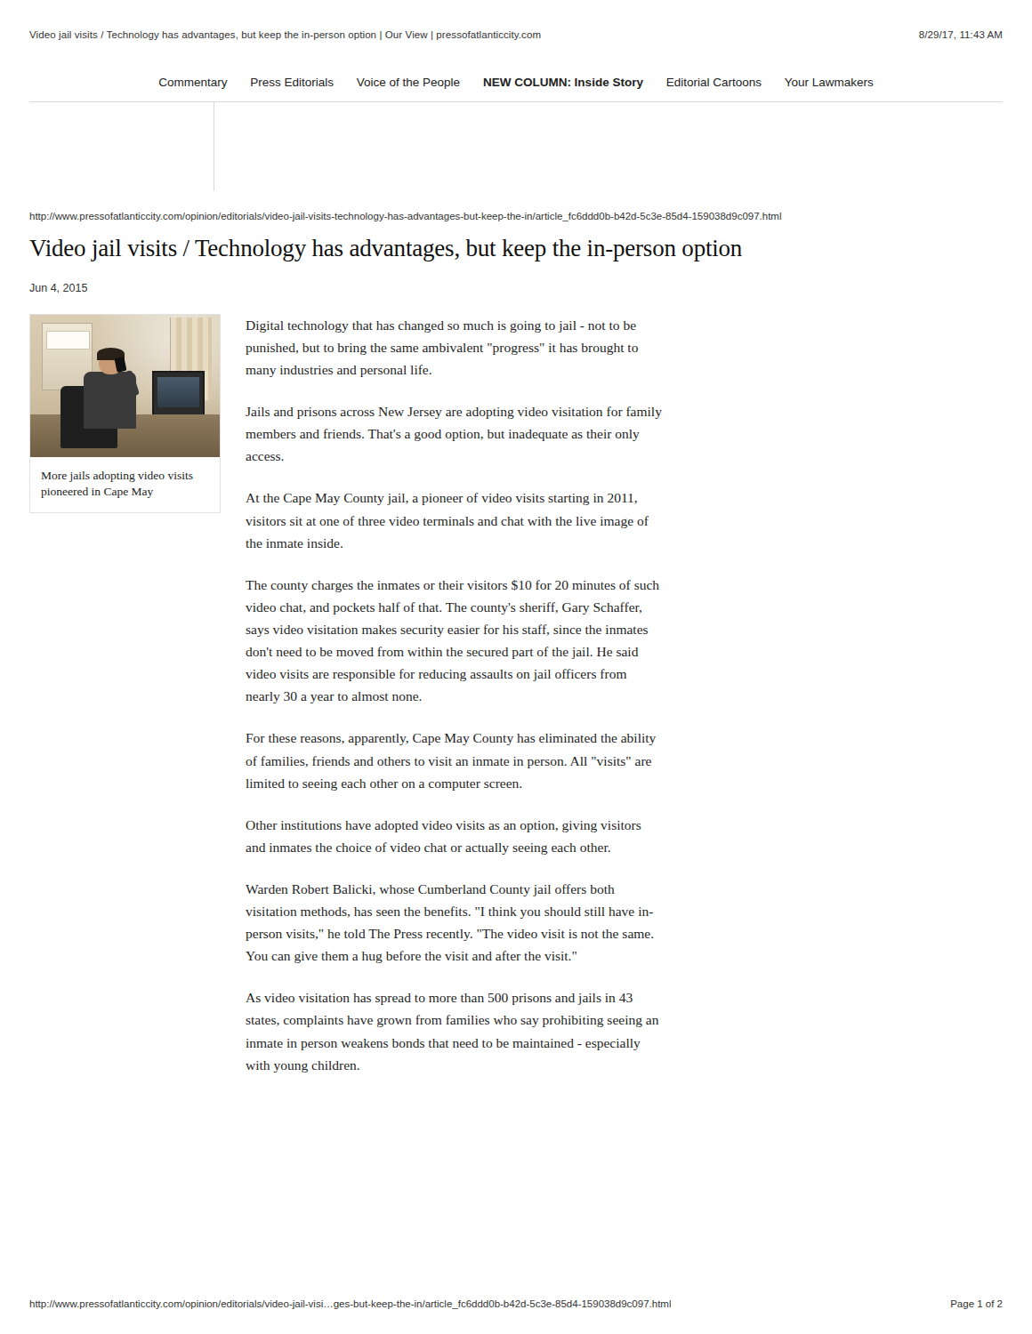Video jail visits / Technology has advantages, but keep the in-person option | Our View | pressofatlanticcity.com
8/29/17, 11:43 AM
Commentary Press Editorials Voice of the People NEW COLUMN: Inside Story Editorial Cartoons Your Lawmakers
http://www.pressofatlanticcity.com/opinion/editorials/video-jail-visits-technology-has-advantages-but-keep-the-in/article_fc6ddd0b-b42d-5c3e-85d4-159038d9c097.html
Video jail visits / Technology has advantages, but keep the in-person option
Jun 4, 2015
More jails adopting video visits pioneered in Cape May
Digital technology that has changed so much is going to jail - not to be punished, but to bring the same ambivalent "progress" it has brought to many industries and personal life.
Jails and prisons across New Jersey are adopting video visitation for family members and friends. That's a good option, but inadequate as their only access.
At the Cape May County jail, a pioneer of video visits starting in 2011, visitors sit at one of three video terminals and chat with the live image of the inmate inside.
The county charges the inmates or their visitors $10 for 20 minutes of such video chat, and pockets half of that. The county's sheriff, Gary Schaffer, says video visitation makes security easier for his staff, since the inmates don't need to be moved from within the secured part of the jail. He said video visits are responsible for reducing assaults on jail officers from nearly 30 a year to almost none.
For these reasons, apparently, Cape May County has eliminated the ability of families, friends and others to visit an inmate in person. All "visits" are limited to seeing each other on a computer screen.
Other institutions have adopted video visits as an option, giving visitors and inmates the choice of video chat or actually seeing each other.
Warden Robert Balicki, whose Cumberland County jail offers both visitation methods, has seen the benefits. "I think you should still have in-person visits," he told The Press recently. "The video visit is not the same. You can give them a hug before the visit and after the visit."
As video visitation has spread to more than 500 prisons and jails in 43 states, complaints have grown from families who say prohibiting seeing an inmate in person weakens bonds that need to be maintained - especially with young children.
http://www.pressofatlanticcity.com/opinion/editorials/video-jail-visi…ges-but-keep-the-in/article_fc6ddd0b-b42d-5c3e-85d4-159038d9c097.html
Page 1 of 2